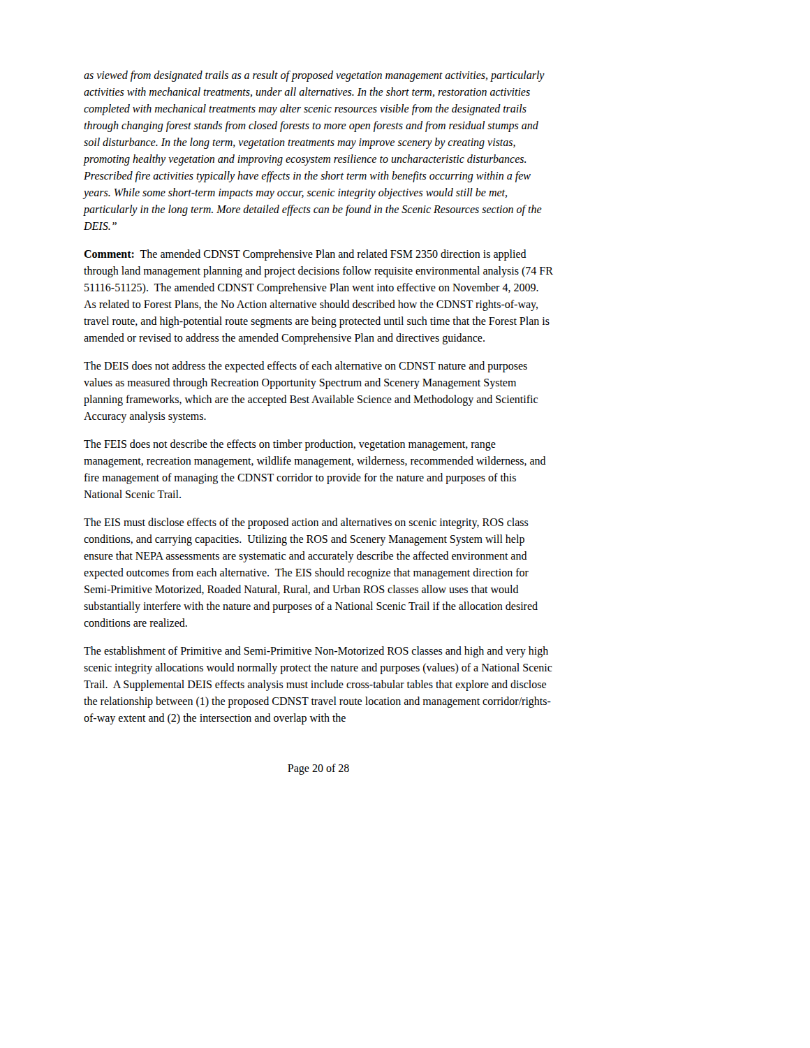as viewed from designated trails as a result of proposed vegetation management activities, particularly activities with mechanical treatments, under all alternatives. In the short term, restoration activities completed with mechanical treatments may alter scenic resources visible from the designated trails through changing forest stands from closed forests to more open forests and from residual stumps and soil disturbance. In the long term, vegetation treatments may improve scenery by creating vistas, promoting healthy vegetation and improving ecosystem resilience to uncharacteristic disturbances. Prescribed fire activities typically have effects in the short term with benefits occurring within a few years. While some short-term impacts may occur, scenic integrity objectives would still be met, particularly in the long term. More detailed effects can be found in the Scenic Resources section of the DEIS.”
Comment: The amended CDNST Comprehensive Plan and related FSM 2350 direction is applied through land management planning and project decisions follow requisite environmental analysis (74 FR 51116-51125). The amended CDNST Comprehensive Plan went into effective on November 4, 2009. As related to Forest Plans, the No Action alternative should described how the CDNST rights-of-way, travel route, and high-potential route segments are being protected until such time that the Forest Plan is amended or revised to address the amended Comprehensive Plan and directives guidance.
The DEIS does not address the expected effects of each alternative on CDNST nature and purposes values as measured through Recreation Opportunity Spectrum and Scenery Management System planning frameworks, which are the accepted Best Available Science and Methodology and Scientific Accuracy analysis systems.
The FEIS does not describe the effects on timber production, vegetation management, range management, recreation management, wildlife management, wilderness, recommended wilderness, and fire management of managing the CDNST corridor to provide for the nature and purposes of this National Scenic Trail.
The EIS must disclose effects of the proposed action and alternatives on scenic integrity, ROS class conditions, and carrying capacities. Utilizing the ROS and Scenery Management System will help ensure that NEPA assessments are systematic and accurately describe the affected environment and expected outcomes from each alternative. The EIS should recognize that management direction for Semi-Primitive Motorized, Roaded Natural, Rural, and Urban ROS classes allow uses that would substantially interfere with the nature and purposes of a National Scenic Trail if the allocation desired conditions are realized.
The establishment of Primitive and Semi-Primitive Non-Motorized ROS classes and high and very high scenic integrity allocations would normally protect the nature and purposes (values) of a National Scenic Trail. A Supplemental DEIS effects analysis must include cross-tabular tables that explore and disclose the relationship between (1) the proposed CDNST travel route location and management corridor/rights-of-way extent and (2) the intersection and overlap with the
Page 20 of 28